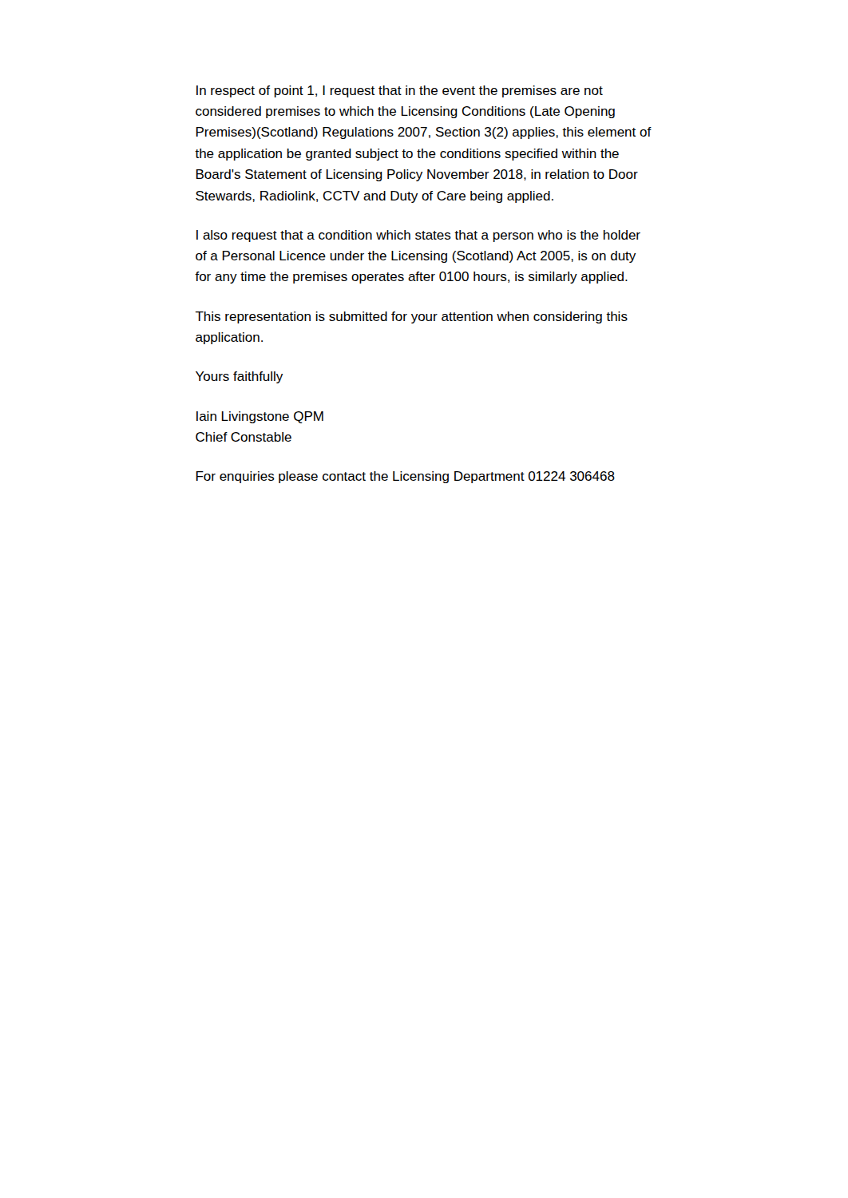In respect of point 1, I request that in the event the premises are not considered premises to which the Licensing Conditions (Late Opening Premises)(Scotland) Regulations 2007, Section 3(2) applies, this element of the application be granted subject to the conditions specified within the Board's Statement of Licensing Policy November 2018, in relation to Door Stewards, Radiolink, CCTV and Duty of Care being applied.
I also request that a condition which states that a person who is the holder of a Personal Licence under the Licensing (Scotland) Act 2005, is on duty for any time the premises operates after 0100 hours, is similarly applied.
This representation is submitted for your attention when considering this application.
Yours faithfully
Iain Livingstone QPM
Chief Constable
For enquiries please contact the Licensing Department 01224 306468